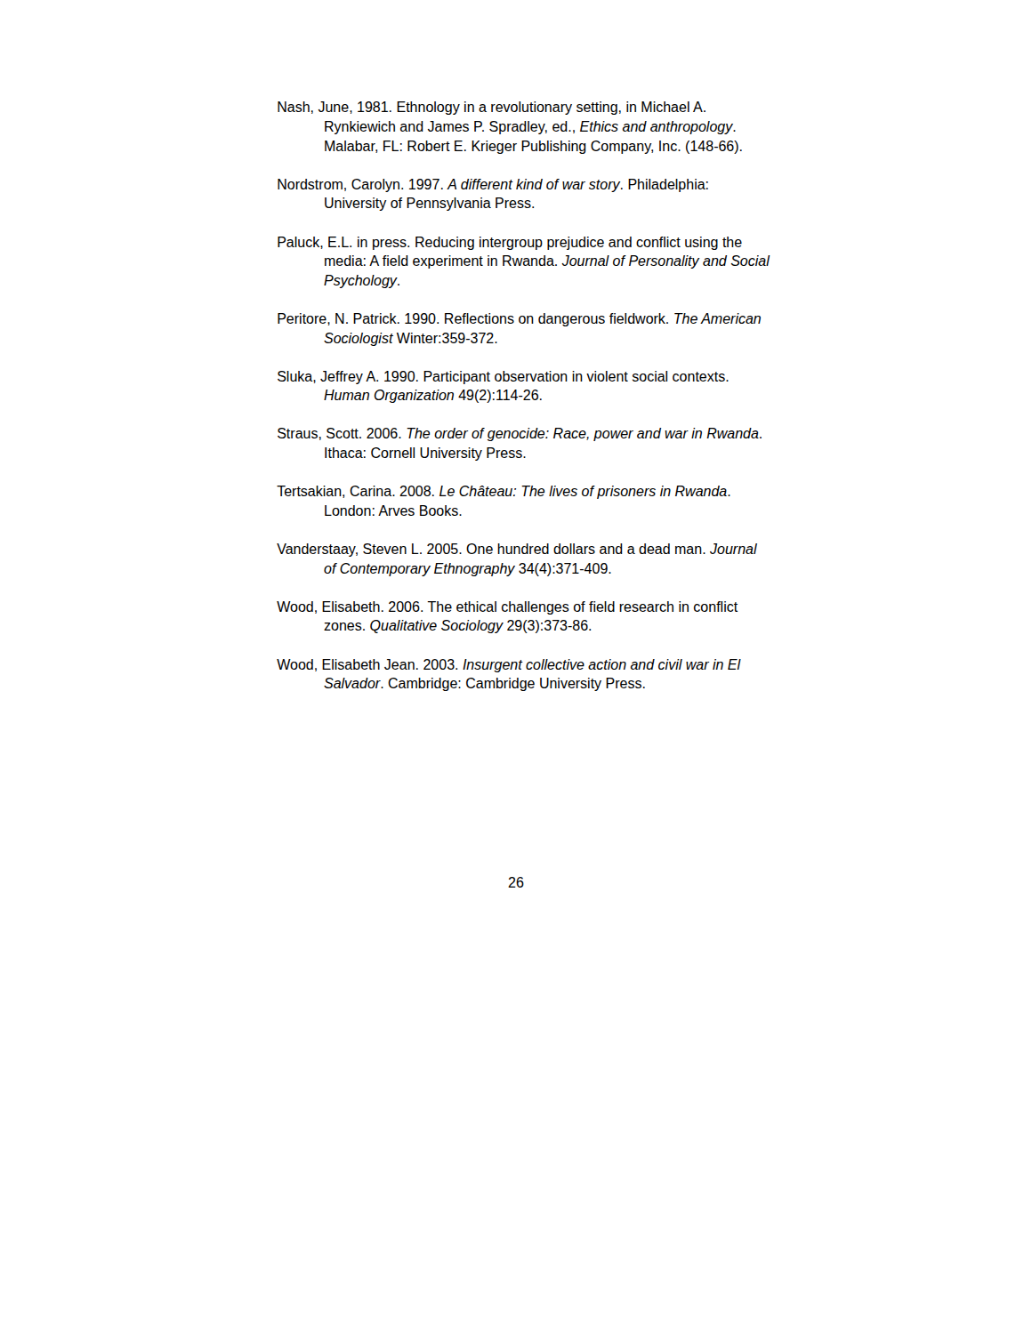Nash, June, 1981. Ethnology in a revolutionary setting, in Michael A. Rynkiewich and James P. Spradley, ed., Ethics and anthropology. Malabar, FL: Robert E. Krieger Publishing Company, Inc. (148-66).
Nordstrom, Carolyn. 1997. A different kind of war story. Philadelphia: University of Pennsylvania Press.
Paluck, E.L. in press. Reducing intergroup prejudice and conflict using the media: A field experiment in Rwanda. Journal of Personality and Social Psychology.
Peritore, N. Patrick. 1990. Reflections on dangerous fieldwork. The American Sociologist Winter:359-372.
Sluka, Jeffrey A. 1990. Participant observation in violent social contexts. Human Organization 49(2):114-26.
Straus, Scott. 2006. The order of genocide: Race, power and war in Rwanda. Ithaca: Cornell University Press.
Tertsakian, Carina. 2008. Le Château: The lives of prisoners in Rwanda. London: Arves Books.
Vanderstaay, Steven L. 2005. One hundred dollars and a dead man. Journal of Contemporary Ethnography 34(4):371-409.
Wood, Elisabeth. 2006. The ethical challenges of field research in conflict zones. Qualitative Sociology 29(3):373-86.
Wood, Elisabeth Jean. 2003. Insurgent collective action and civil war in El Salvador. Cambridge: Cambridge University Press.
26